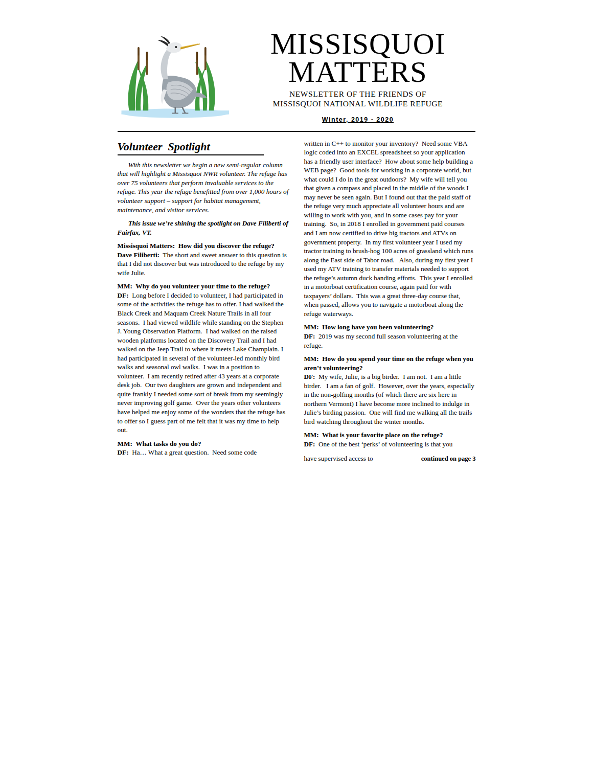Missisquoi
Matters
Newsletter of the Friends of
Missisquoi National Wildlife Refuge
Winter, 2019 - 2020
Volunteer Spotlight
With this newsletter we begin a new semi-regular column that will highlight a Missisquoi NWR volunteer. The refuge has over 75 volunteers that perform invaluable services to the refuge. This year the refuge benefitted from over 1,000 hours of volunteer support – support for habitat management, maintenance, and visitor services.
This issue we’re shining the spotlight on Dave Filiberti of Fairfax, VT.
Missisquoi Matters: How did you discover the refuge?
Dave Filiberti: The short and sweet answer to this question is that I did not discover but was introduced to the refuge by my wife Julie.
MM: Why do you volunteer your time to the refuge?
DF: Long before I decided to volunteer, I had participated in some of the activities the refuge has to offer. I had walked the Black Creek and Maquam Creek Nature Trails in all four seasons. I had viewed wildlife while standing on the Stephen J. Young Observation Platform. I had walked on the raised wooden platforms located on the Discovery Trail and I had walked on the Jeep Trail to where it meets Lake Champlain. I had participated in several of the volunteer-led monthly bird walks and seasonal owl walks. I was in a position to volunteer. I am recently retired after 43 years at a corporate desk job. Our two daughters are grown and independent and quite frankly I needed some sort of break from my seemingly never improving golf game. Over the years other volunteers have helped me enjoy some of the wonders that the refuge has to offer so I guess part of me felt that it was my time to help out.
MM: What tasks do you do?
DF: Ha… What a great question. Need some code
written in C++ to monitor your inventory? Need some VBA logic coded into an EXCEL spreadsheet so your application has a friendly user interface? How about some help building a WEB page? Good tools for working in a corporate world, but what could I do in the great outdoors? My wife will tell you that given a compass and placed in the middle of the woods I may never be seen again. But I found out that the paid staff of the refuge very much appreciate all volunteer hours and are willing to work with you, and in some cases pay for your training. So, in 2018 I enrolled in government paid courses and I am now certified to drive big tractors and ATVs on government property. In my first volunteer year I used my tractor training to brush-hog 100 acres of grassland which runs along the East side of Tabor road. Also, during my first year I used my ATV training to transfer materials needed to support the refuge’s autumn duck banding efforts. This year I enrolled in a motorboat certification course, again paid for with taxpayers’ dollars. This was a great three-day course that, when passed, allows you to navigate a motorboat along the refuge waterways.
MM: How long have you been volunteering?
DF: 2019 was my second full season volunteering at the refuge.
MM: How do you spend your time on the refuge when you aren’t volunteering?
DF: My wife, Julie, is a big birder. I am not. I am a little birder. I am a fan of golf. However, over the years, especially in the non-golfing months (of which there are six here in northern Vermont) I have become more inclined to indulge in Julie’s birding passion. One will find me walking all the trails bird watching throughout the winter months.
MM: What is your favorite place on the refuge?
DF: One of the best ‘perks’ of volunteering is that you
have supervised access to continued on page 3